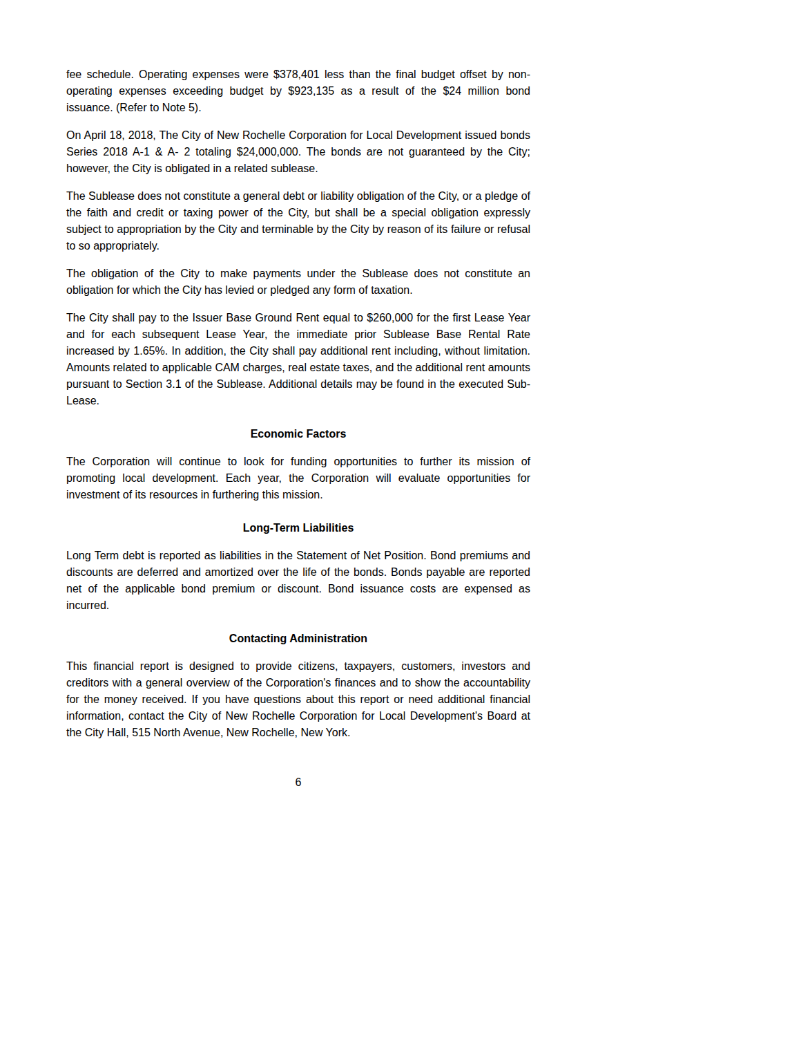fee schedule. Operating expenses were $378,401 less than the final budget offset by non-operating expenses exceeding budget by $923,135 as a result of the $24 million bond issuance. (Refer to Note 5).
On April 18, 2018, The City of New Rochelle Corporation for Local Development issued bonds Series 2018 A-1 & A- 2 totaling $24,000,000. The bonds are not guaranteed by the City; however, the City is obligated in a related sublease.
The Sublease does not constitute a general debt or liability obligation of the City, or a pledge of the faith and credit or taxing power of the City, but shall be a special obligation expressly subject to appropriation by the City and terminable by the City by reason of its failure or refusal to so appropriately.
The obligation of the City to make payments under the Sublease does not constitute an obligation for which the City has levied or pledged any form of taxation.
The City shall pay to the Issuer Base Ground Rent equal to $260,000 for the first Lease Year and for each subsequent Lease Year, the immediate prior Sublease Base Rental Rate increased by 1.65%. In addition, the City shall pay additional rent including, without limitation. Amounts related to applicable CAM charges, real estate taxes, and the additional rent amounts pursuant to Section 3.1 of the Sublease. Additional details may be found in the executed Sub-Lease.
Economic Factors
The Corporation will continue to look for funding opportunities to further its mission of promoting local development. Each year, the Corporation will evaluate opportunities for investment of its resources in furthering this mission.
Long-Term Liabilities
Long Term debt is reported as liabilities in the Statement of Net Position. Bond premiums and discounts are deferred and amortized over the life of the bonds. Bonds payable are reported net of the applicable bond premium or discount. Bond issuance costs are expensed as incurred.
Contacting Administration
This financial report is designed to provide citizens, taxpayers, customers, investors and creditors with a general overview of the Corporation's finances and to show the accountability for the money received. If you have questions about this report or need additional financial information, contact the City of New Rochelle Corporation for Local Development's Board at the City Hall, 515 North Avenue, New Rochelle, New York.
6